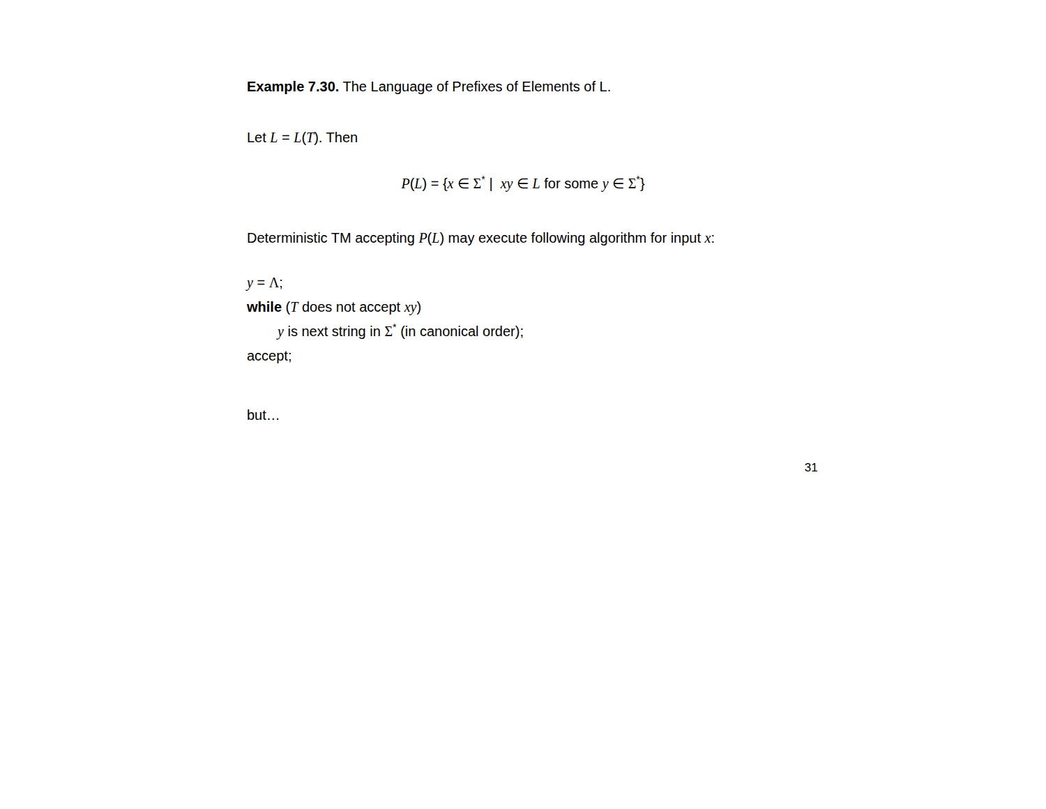Example 7.30. The Language of Prefixes of Elements of L.
Let L = L(T). Then
P(L) = {x ∈ Σ* | xy ∈ L for some y ∈ Σ*}
Deterministic TM accepting P(L) may execute following algorithm for input x:
y = Λ;
while (T does not accept xy)
y is next string in Σ* (in canonical order);
accept;
but…
31